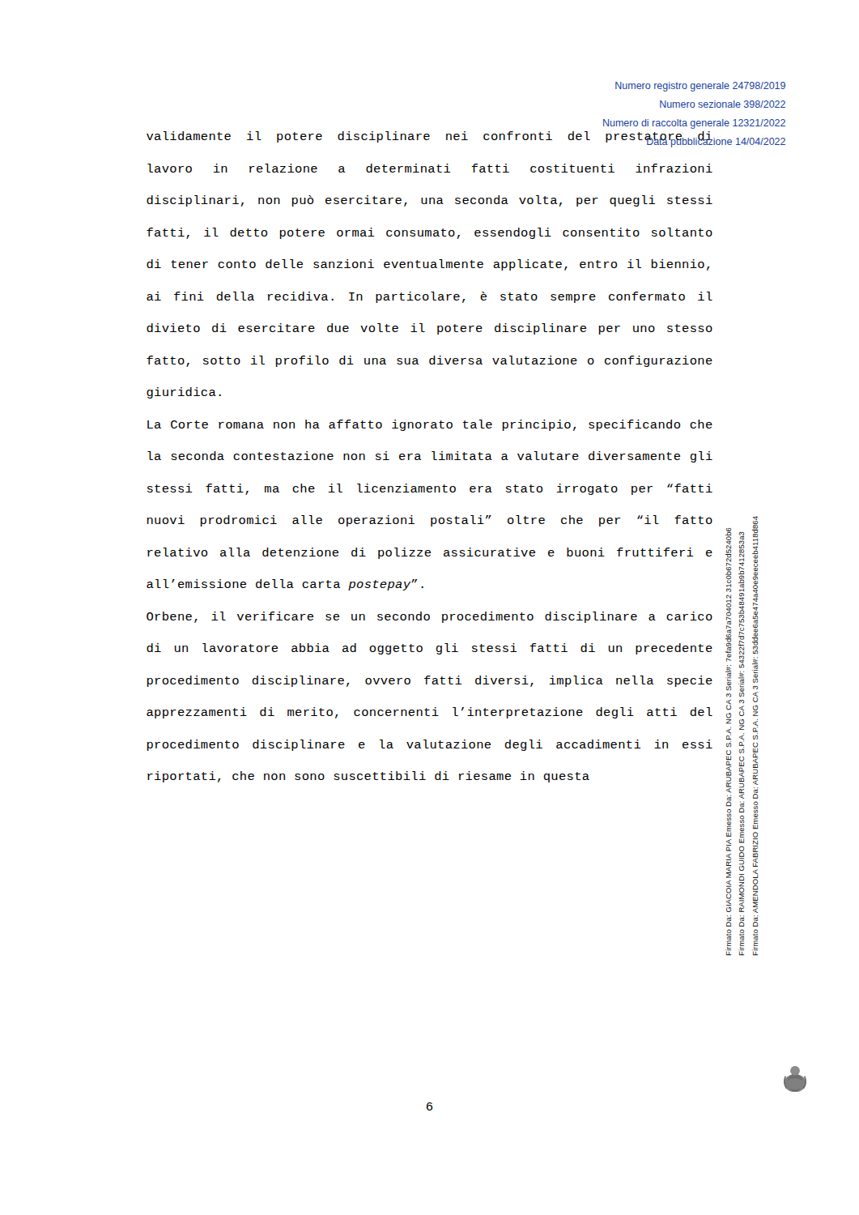Numero registro generale 24798/2019
Numero sezionale 398/2022
Numero di raccolta generale 12321/2022
Data pubblicazione 14/04/2022
validamente il potere disciplinare nei confronti del prestatore di lavoro in relazione a determinati fatti costituenti infrazioni disciplinari, non può esercitare, una seconda volta, per quegli stessi fatti, il detto potere ormai consumato, essendogli consentito soltanto di tener conto delle sanzioni eventualmente applicate, entro il biennio, ai fini della recidiva. In particolare, è stato sempre confermato il divieto di esercitare due volte il potere disciplinare per uno stesso fatto, sotto il profilo di una sua diversa valutazione o configurazione giuridica.
La Corte romana non ha affatto ignorato tale principio, specificando che la seconda contestazione non si era limitata a valutare diversamente gli stessi fatti, ma che il licenziamento era stato irrogato per “fatti nuovi prodromici alle operazioni postali” oltre che per “il fatto relativo alla detenzione di polizze assicurative e buoni fruttiferi e all’emissione della carta postepay”.
Orbene, il verificare se un secondo procedimento disciplinare a carico di un lavoratore abbia ad oggetto gli stessi fatti di un precedente procedimento disciplinare, ovvero fatti diversi, implica nella specie apprezzamenti di merito, concernenti l’interpretazione degli atti del procedimento disciplinare e la valutazione degli accadimenti in essi riportati, che non sono suscettibili di riesame in questa
6
Firmato Da: GIACOIA MARIA PIA Emesso Da: ARUBAPEC S.P.A. NG CA 3 Serial#: 7efa9d6a7a704012 31c0b672d5240b6 Firmato Da: RAIMONDI GUIDO Emesso Da: ARUBAPEC S.P.A. NG CA 3 Serial#: 54322f7d7c753b48491ab9b7412853a3 Firmato Da: AMENDOLA FABRIZIO Emesso Da: ARUBAPEC S.P.A. NG CA 3 Serial#: 53ddee6a5e474a40e9eeceeb4118d864